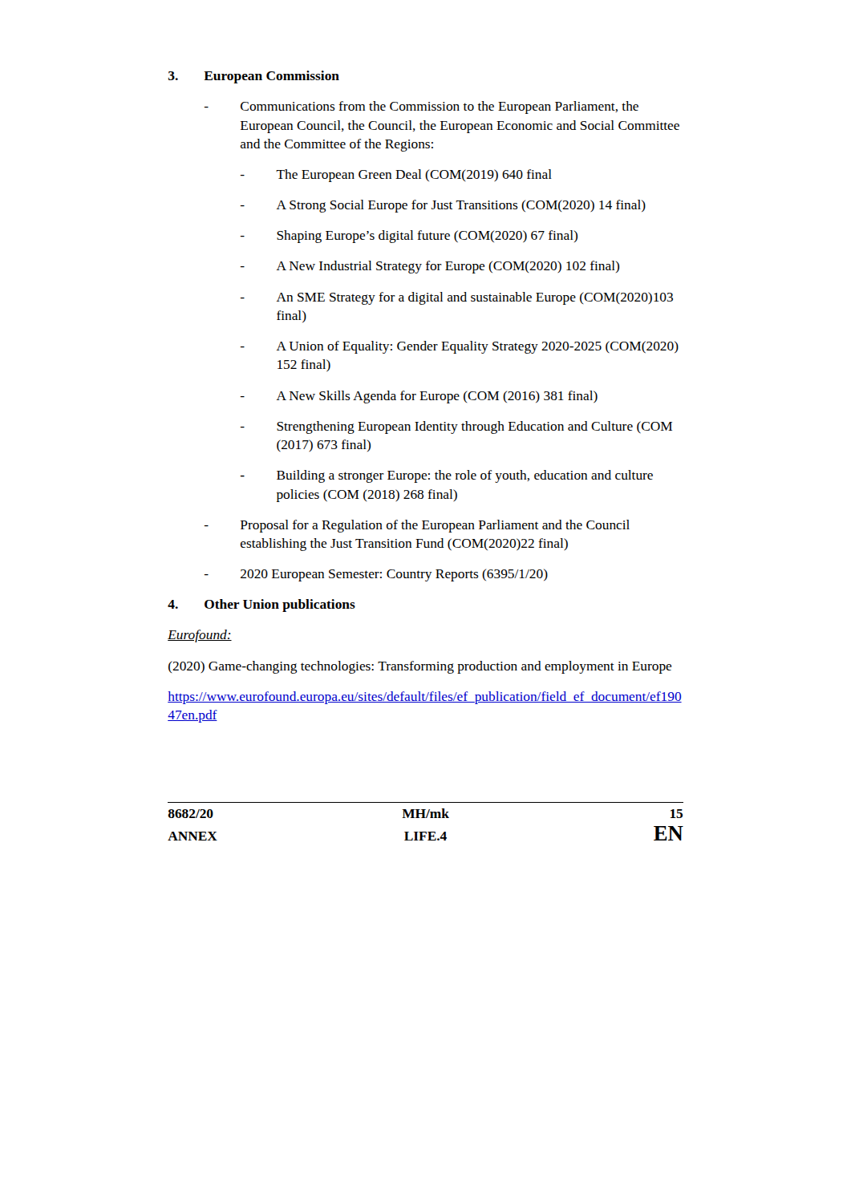3. European Commission
- Communications from the Commission to the European Parliament, the European Council, the Council, the European Economic and Social Committee and the Committee of the Regions:
- The European Green Deal (COM(2019) 640 final
- A Strong Social Europe for Just Transitions (COM(2020) 14 final)
- Shaping Europe’s digital future (COM(2020) 67 final)
- A New Industrial Strategy for Europe (COM(2020) 102 final)
- An SME Strategy for a digital and sustainable Europe (COM(2020)103 final)
- A Union of Equality: Gender Equality Strategy 2020-2025 (COM(2020) 152 final)
- A New Skills Agenda for Europe (COM (2016) 381 final)
- Strengthening European Identity through Education and Culture (COM (2017) 673 final)
- Building a stronger Europe: the role of youth, education and culture policies (COM (2018) 268 final)
- Proposal for a Regulation of the European Parliament and the Council establishing the Just Transition Fund (COM(2020)22 final)
- 2020 European Semester: Country Reports (6395/1/20)
4. Other Union publications
Eurofound:
(2020) Game-changing technologies: Transforming production and employment in Europe
https://www.eurofound.europa.eu/sites/default/files/ef_publication/field_ef_document/ef19047en.pdf
8682/20
MH/mk
15
ANNEX
LIFE.4
EN